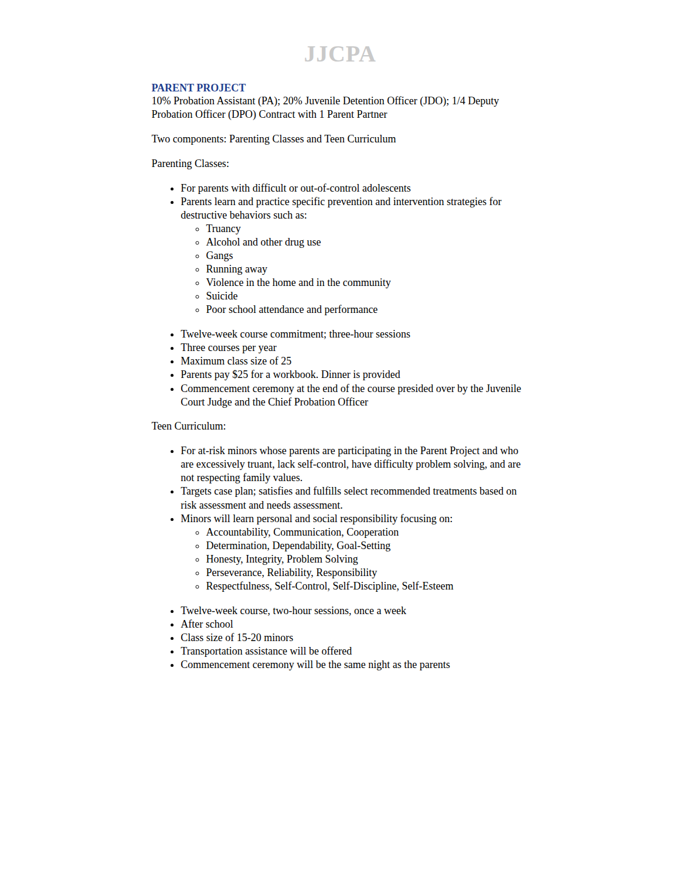JJCPA
PARENT PROJECT
10% Probation Assistant (PA); 20% Juvenile Detention Officer (JDO); 1/4 Deputy Probation Officer (DPO) Contract with 1 Parent Partner
Two components: Parenting Classes and Teen Curriculum
Parenting Classes:
For parents with difficult or out-of-control adolescents
Parents learn and practice specific prevention and intervention strategies for destructive behaviors such as:
Truancy
Alcohol and other drug use
Gangs
Running away
Violence in the home and in the community
Suicide
Poor school attendance and performance
Twelve-week course commitment; three-hour sessions
Three courses per year
Maximum class size of 25
Parents pay $25 for a workbook. Dinner is provided
Commencement ceremony at the end of the course presided over by the Juvenile Court Judge and the Chief Probation Officer
Teen Curriculum:
For at-risk minors whose parents are participating in the Parent Project and who are excessively truant, lack self-control, have difficulty problem solving, and are not respecting family values.
Targets case plan; satisfies and fulfills select recommended treatments based on risk assessment and needs assessment.
Minors will learn personal and social responsibility focusing on:
Accountability, Communication, Cooperation
Determination, Dependability, Goal-Setting
Honesty, Integrity, Problem Solving
Perseverance, Reliability, Responsibility
Respectfulness, Self-Control, Self-Discipline, Self-Esteem
Twelve-week course, two-hour sessions, once a week
After school
Class size of 15-20 minors
Transportation assistance will be offered
Commencement ceremony will be the same night as the parents